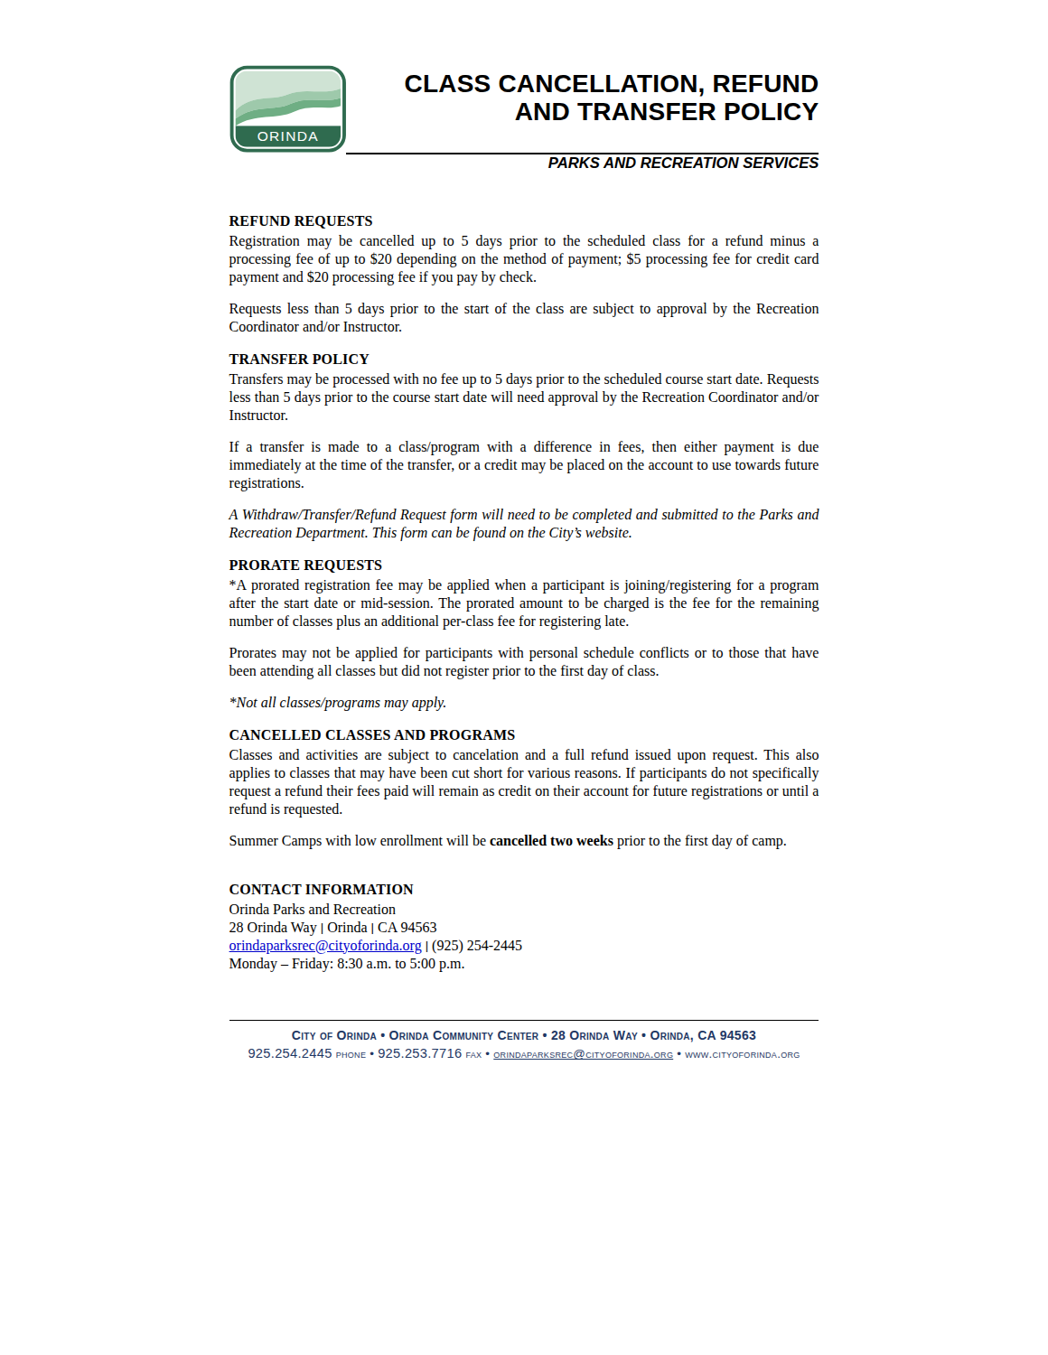ORINDA
CLASS CANCELLATION, REFUND
AND TRANSFER POLICY
PARKS AND RECREATION SERVICES
Refund Requests
Registration may be cancelled up to 5 days prior to the scheduled class for a refund minus a processing fee of up to $20 depending on the method of payment; $5 processing fee for credit card payment and $20 processing fee if you pay by check.
Requests less than 5 days prior to the start of the class are subject to approval by the Recreation Coordinator and/or Instructor.
Transfer Policy
Transfers may be processed with no fee up to 5 days prior to the scheduled course start date. Requests less than 5 days prior to the course start date will need approval by the Recreation Coordinator and/or Instructor.
If a transfer is made to a class/program with a difference in fees, then either payment is due immediately at the time of the transfer, or a credit may be placed on the account to use towards future registrations.
A Withdraw/Transfer/Refund Request form will need to be completed and submitted to the Parks and Recreation Department. This form can be found on the City’s website.
Prorate Requests
*A prorated registration fee may be applied when a participant is joining/registering for a program after the start date or mid-session. The prorated amount to be charged is the fee for the remaining number of classes plus an additional per-class fee for registering late.
Prorates may not be applied for participants with personal schedule conflicts or to those that have been attending all classes but did not register prior to the first day of class.
*Not all classes/programs may apply.
Cancelled Classes and Programs
Classes and activities are subject to cancelation and a full refund issued upon request. This also applies to classes that may have been cut short for various reasons. If participants do not specifically request a refund their fees paid will remain as credit on their account for future registrations or until a refund is requested.
Summer Camps with low enrollment will be cancelled two weeks prior to the first day of camp.
Contact Information
Orinda Parks and Recreation
28 Orinda Way | Orinda | CA 94563
orindaparksrec@cityoforinda.org | (925) 254-2445
Monday – Friday: 8:30 a.m. to 5:00 p.m.
City of Orinda • Orinda Community Center • 28 Orinda Way • Orinda, CA 94563
925.254.2445 phone • 925.253.7716 fax • orindaparksrec@cityoforinda.org • www.cityoforinda.org